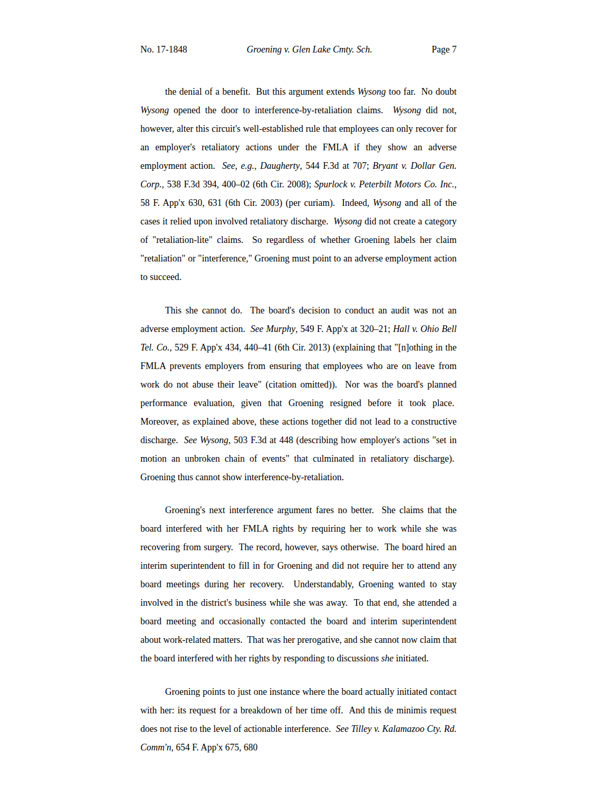No. 17-1848 Groening v. Glen Lake Cmty. Sch. Page 7
the denial of a benefit. But this argument extends Wysong too far. No doubt Wysong opened the door to interference-by-retaliation claims. Wysong did not, however, alter this circuit's well-established rule that employees can only recover for an employer's retaliatory actions under the FMLA if they show an adverse employment action. See, e.g., Daugherty, 544 F.3d at 707; Bryant v. Dollar Gen. Corp., 538 F.3d 394, 400–02 (6th Cir. 2008); Spurlock v. Peterbilt Motors Co. Inc., 58 F. App'x 630, 631 (6th Cir. 2003) (per curiam). Indeed, Wysong and all of the cases it relied upon involved retaliatory discharge. Wysong did not create a category of "retaliation-lite" claims. So regardless of whether Groening labels her claim "retaliation" or "interference," Groening must point to an adverse employment action to succeed.
This she cannot do. The board's decision to conduct an audit was not an adverse employment action. See Murphy, 549 F. App'x at 320–21; Hall v. Ohio Bell Tel. Co., 529 F. App'x 434, 440–41 (6th Cir. 2013) (explaining that "[n]othing in the FMLA prevents employers from ensuring that employees who are on leave from work do not abuse their leave" (citation omitted)). Nor was the board's planned performance evaluation, given that Groening resigned before it took place. Moreover, as explained above, these actions together did not lead to a constructive discharge. See Wysong, 503 F.3d at 448 (describing how employer's actions "set in motion an unbroken chain of events" that culminated in retaliatory discharge). Groening thus cannot show interference-by-retaliation.
Groening's next interference argument fares no better. She claims that the board interfered with her FMLA rights by requiring her to work while she was recovering from surgery. The record, however, says otherwise. The board hired an interim superintendent to fill in for Groening and did not require her to attend any board meetings during her recovery. Understandably, Groening wanted to stay involved in the district's business while she was away. To that end, she attended a board meeting and occasionally contacted the board and interim superintendent about work-related matters. That was her prerogative, and she cannot now claim that the board interfered with her rights by responding to discussions she initiated.
Groening points to just one instance where the board actually initiated contact with her: its request for a breakdown of her time off. And this de minimis request does not rise to the level of actionable interference. See Tilley v. Kalamazoo Cty. Rd. Comm'n, 654 F. App'x 675, 680